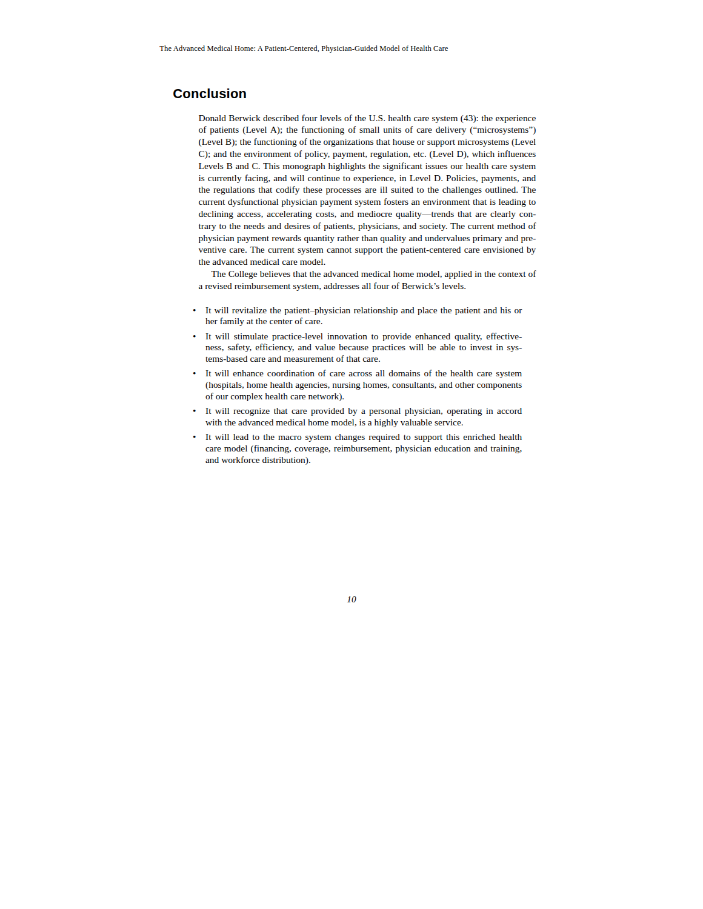The Advanced Medical Home: A Patient-Centered, Physician-Guided Model of Health Care
Conclusion
Donald Berwick described four levels of the U.S. health care system (43): the experience of patients (Level A); the functioning of small units of care delivery (“microsystems”) (Level B); the functioning of the organizations that house or support microsystems (Level C); and the environment of policy, payment, regulation, etc. (Level D), which influences Levels B and C. This monograph highlights the significant issues our health care system is currently facing, and will continue to experience, in Level D. Policies, payments, and the regulations that codify these processes are ill suited to the challenges outlined. The current dysfunctional physician payment system fosters an environment that is leading to declining access, accelerating costs, and mediocre quality—trends that are clearly contrary to the needs and desires of patients, physicians, and society. The current method of physician payment rewards quantity rather than quality and undervalues primary and preventive care. The current system cannot support the patient-centered care envisioned by the advanced medical care model.
The College believes that the advanced medical home model, applied in the context of a revised reimbursement system, addresses all four of Berwick’s levels.
It will revitalize the patient–physician relationship and place the patient and his or her family at the center of care.
It will stimulate practice-level innovation to provide enhanced quality, effectiveness, safety, efficiency, and value because practices will be able to invest in systems-based care and measurement of that care.
It will enhance coordination of care across all domains of the health care system (hospitals, home health agencies, nursing homes, consultants, and other components of our complex health care network).
It will recognize that care provided by a personal physician, operating in accord with the advanced medical home model, is a highly valuable service.
It will lead to the macro system changes required to support this enriched health care model (financing, coverage, reimbursement, physician education and training, and workforce distribution).
10